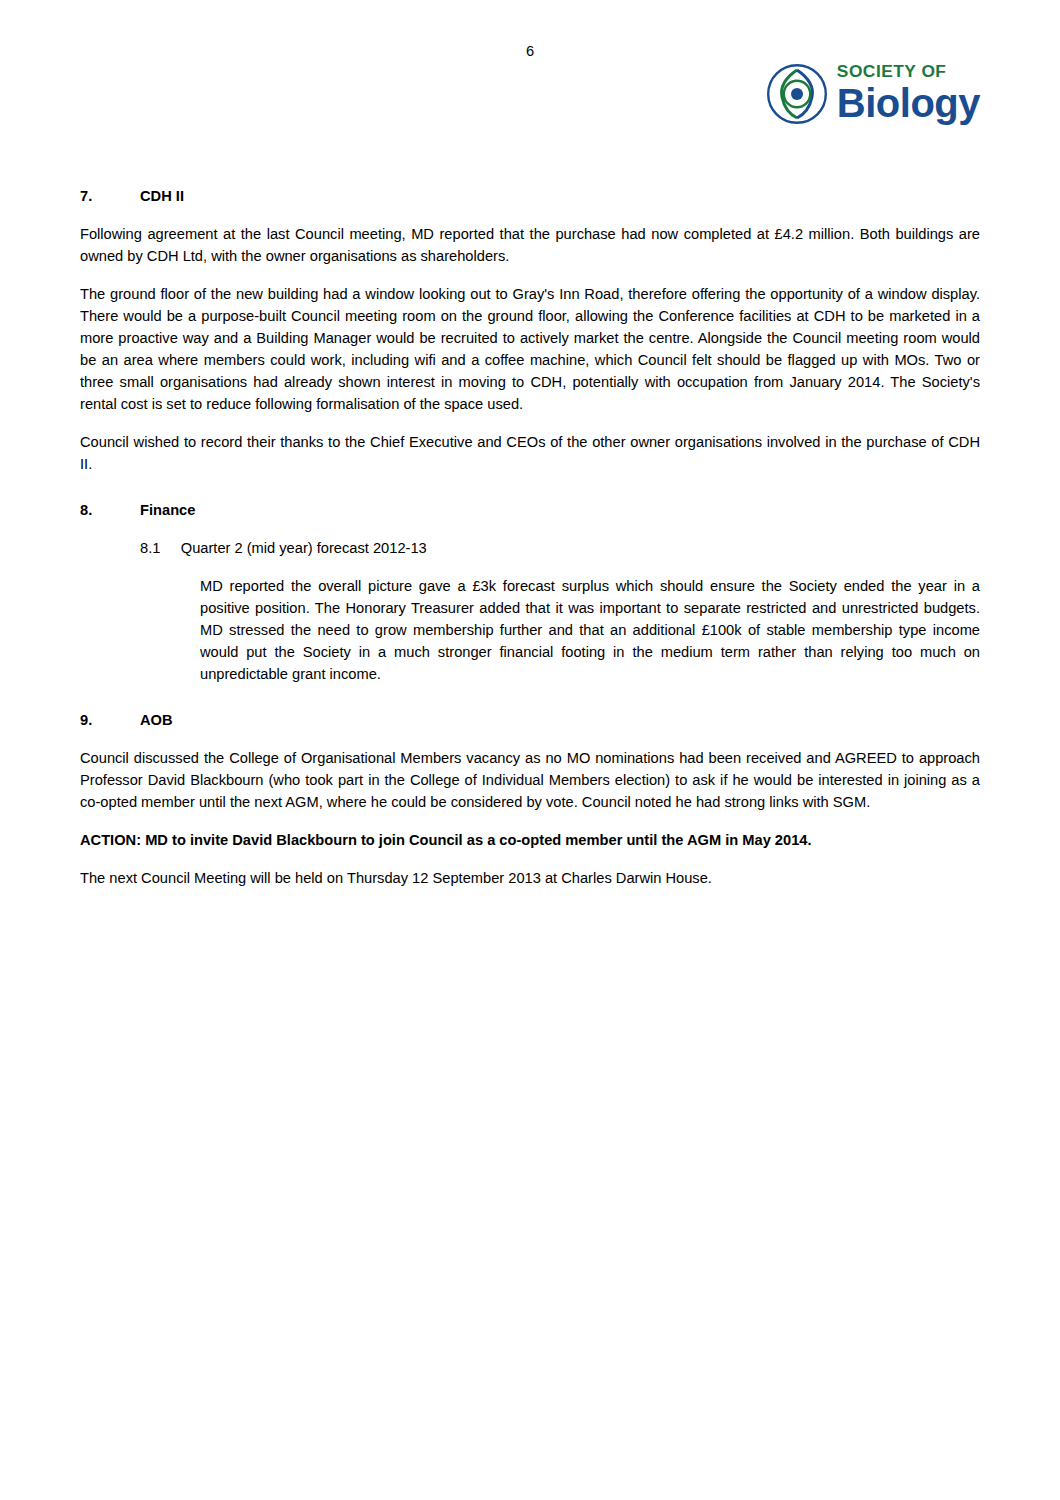6
SOCIETY OF
Biology
7. CDH II
Following agreement at the last Council meeting, MD reported that the purchase had now completed at £4.2 million. Both buildings are owned by CDH Ltd, with the owner organisations as shareholders.
The ground floor of the new building had a window looking out to Gray's Inn Road, therefore offering the opportunity of a window display. There would be a purpose-built Council meeting room on the ground floor, allowing the Conference facilities at CDH to be marketed in a more proactive way and a Building Manager would be recruited to actively market the centre. Alongside the Council meeting room would be an area where members could work, including wifi and a coffee machine, which Council felt should be flagged up with MOs. Two or three small organisations had already shown interest in moving to CDH, potentially with occupation from January 2014. The Society's rental cost is set to reduce following formalisation of the space used.
Council wished to record their thanks to the Chief Executive and CEOs of the other owner organisations involved in the purchase of CDH II.
8. Finance
8.1 Quarter 2 (mid year) forecast 2012-13
MD reported the overall picture gave a £3k forecast surplus which should ensure the Society ended the year in a positive position. The Honorary Treasurer added that it was important to separate restricted and unrestricted budgets. MD stressed the need to grow membership further and that an additional £100k of stable membership type income would put the Society in a much stronger financial footing in the medium term rather than relying too much on unpredictable grant income.
9. AOB
Council discussed the College of Organisational Members vacancy as no MO nominations had been received and AGREED to approach Professor David Blackbourn (who took part in the College of Individual Members election) to ask if he would be interested in joining as a co-opted member until the next AGM, where he could be considered by vote. Council noted he had strong links with SGM.
ACTION: MD to invite David Blackbourn to join Council as a co-opted member until the AGM in May 2014.
The next Council Meeting will be held on Thursday 12 September 2013 at Charles Darwin House.